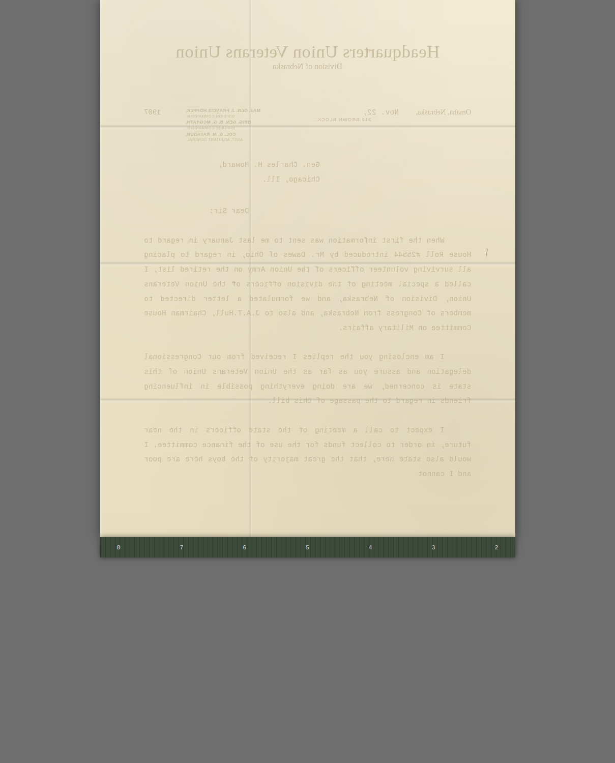Headquarters Union Veterans Union
Division of Nebraska
MAJ. GEN. J. FRANCIS HOPPER,
DIVISION COMMANDER.
BRIG. GEN. B. G. MCGRATH,
BRIGADE COMMANDER.
COL. G. M. RATHBUN,
ASST. ADJUTANT GENERAL.
312 BROWN BLOCK.
Omaha, Nebraska, Nov. 22, 1907
Gen. Charles H. Howard,
Chicago, Ill.
Dear Sir:
When the first information was sent to me last January in regard to House Roll #25544 introduced by Mr. Dawes of Ohio, in regard to placing all surviving volunteer officers of the Union Army on the retired list, I called a special meeting of the division officers of the Union Veterans Union, Division of Nebraska, and we formulated a letter directed to members of Congress from Nebraska, and also to J.A.T.Hull, Chairman House Committee on Military affairs.
I am enclosing you the replies I received from our Congressional delegation and assure you as far as the Union Veterans Union of this state is concerned, we are doing everything possible in influencing friends in regard to the passage of this bill.
I expect to call a meeting of the state officers in the near future, in order to collect funds for the use of the finance committee. I would also state here, that the great majority of the boys here are poor and I cannot
/
8765432
Verso of a typed letter; the text appears reversed and faint as show-through from the front of the sheet.